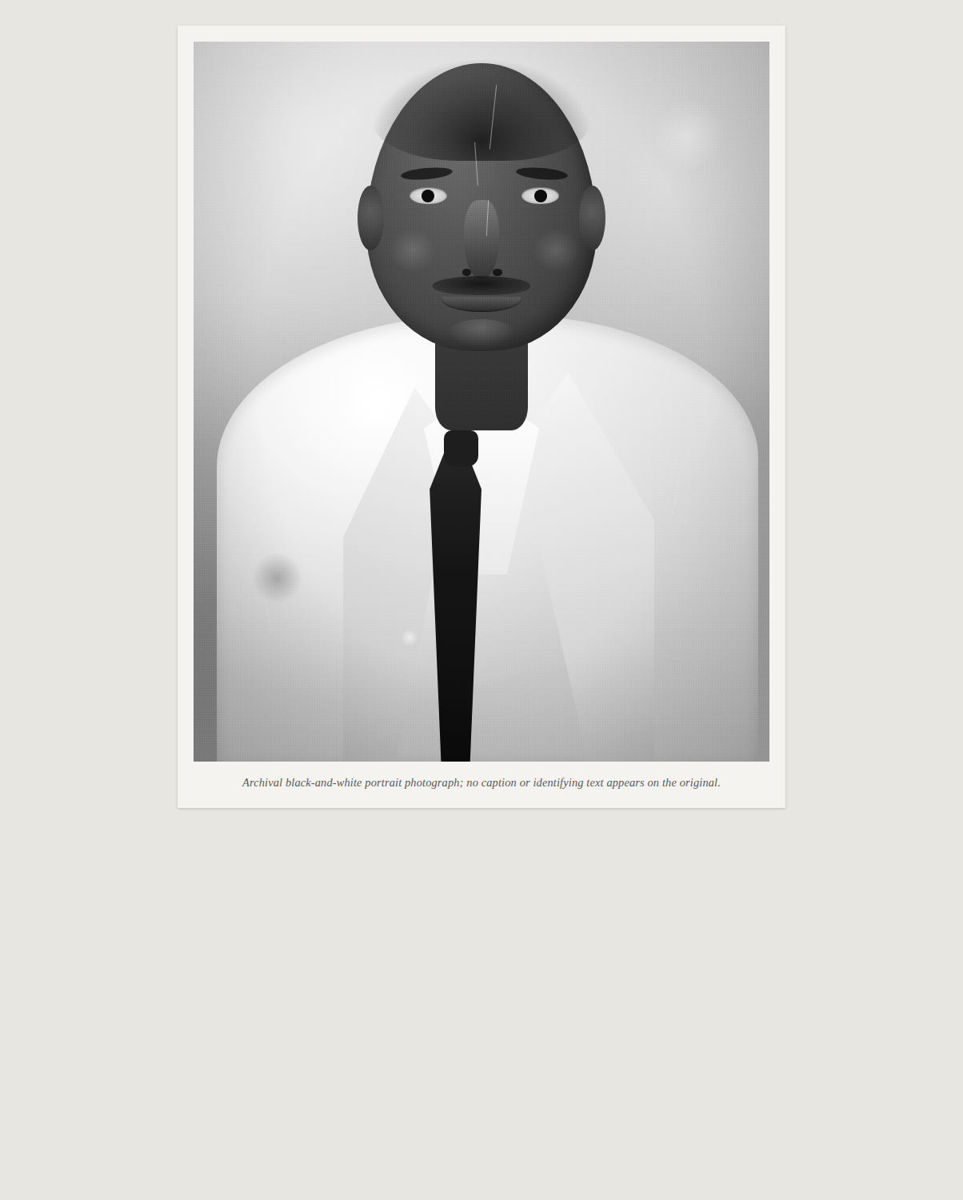Archival black-and-white portrait photograph; no caption or identifying text appears on the original.